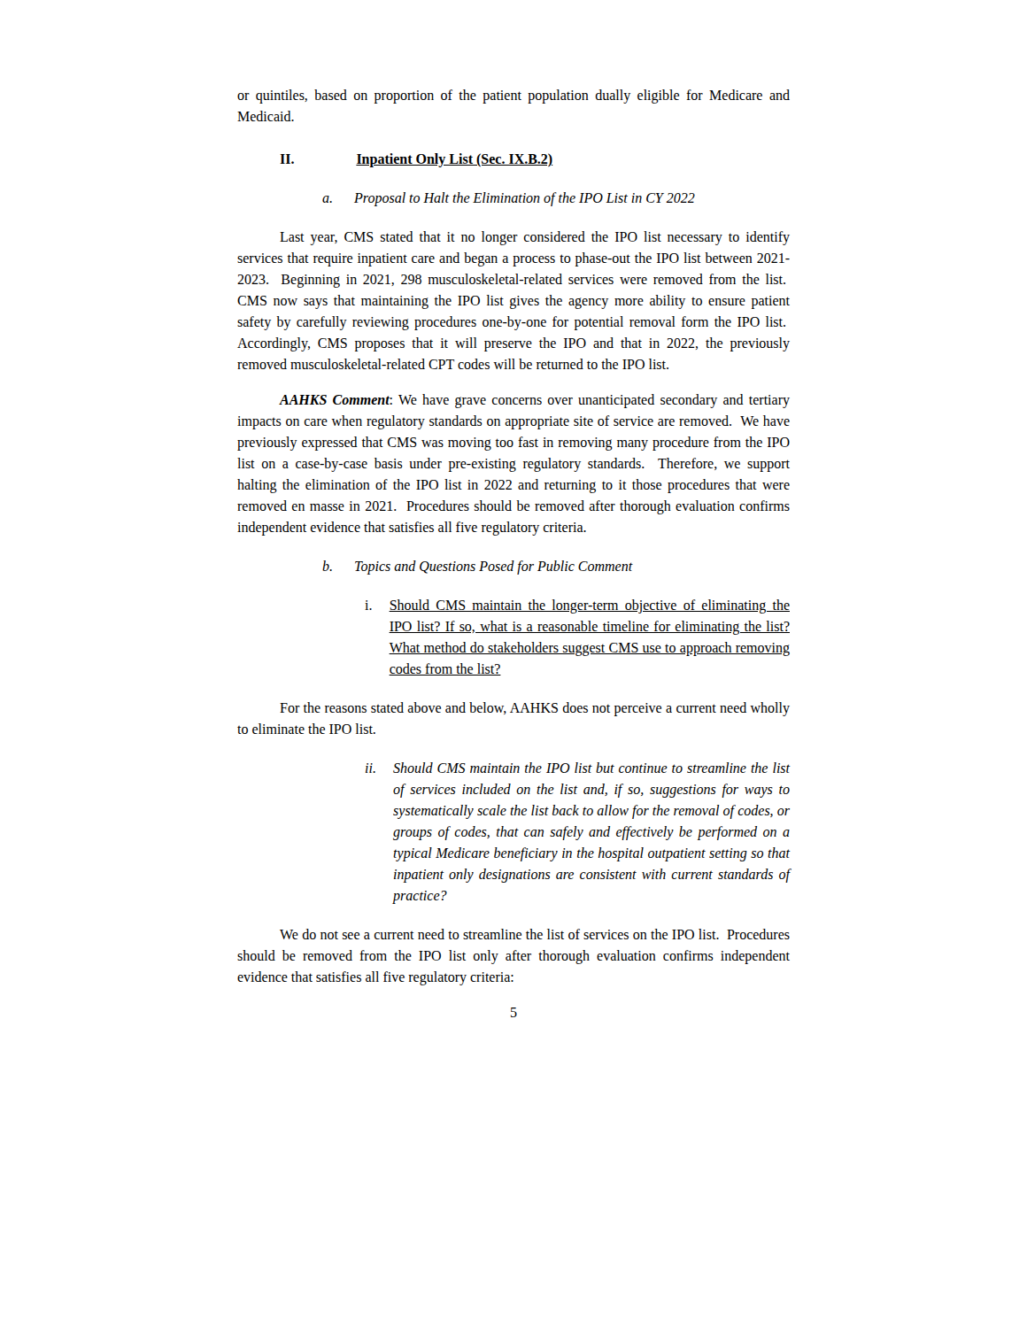or quintiles, based on proportion of the patient population dually eligible for Medicare and Medicaid.
II. Inpatient Only List (Sec. IX.B.2)
a. Proposal to Halt the Elimination of the IPO List in CY 2022
Last year, CMS stated that it no longer considered the IPO list necessary to identify services that require inpatient care and began a process to phase-out the IPO list between 2021-2023. Beginning in 2021, 298 musculoskeletal-related services were removed from the list. CMS now says that maintaining the IPO list gives the agency more ability to ensure patient safety by carefully reviewing procedures one-by-one for potential removal form the IPO list. Accordingly, CMS proposes that it will preserve the IPO and that in 2022, the previously removed musculoskeletal-related CPT codes will be returned to the IPO list.
AAHKS Comment: We have grave concerns over unanticipated secondary and tertiary impacts on care when regulatory standards on appropriate site of service are removed. We have previously expressed that CMS was moving too fast in removing many procedure from the IPO list on a case-by-case basis under pre-existing regulatory standards. Therefore, we support halting the elimination of the IPO list in 2022 and returning to it those procedures that were removed en masse in 2021. Procedures should be removed after thorough evaluation confirms independent evidence that satisfies all five regulatory criteria.
b. Topics and Questions Posed for Public Comment
i. Should CMS maintain the longer-term objective of eliminating the IPO list? If so, what is a reasonable timeline for eliminating the list? What method do stakeholders suggest CMS use to approach removing codes from the list?
For the reasons stated above and below, AAHKS does not perceive a current need wholly to eliminate the IPO list.
ii. Should CMS maintain the IPO list but continue to streamline the list of services included on the list and, if so, suggestions for ways to systematically scale the list back to allow for the removal of codes, or groups of codes, that can safely and effectively be performed on a typical Medicare beneficiary in the hospital outpatient setting so that inpatient only designations are consistent with current standards of practice?
We do not see a current need to streamline the list of services on the IPO list. Procedures should be removed from the IPO list only after thorough evaluation confirms independent evidence that satisfies all five regulatory criteria:
5